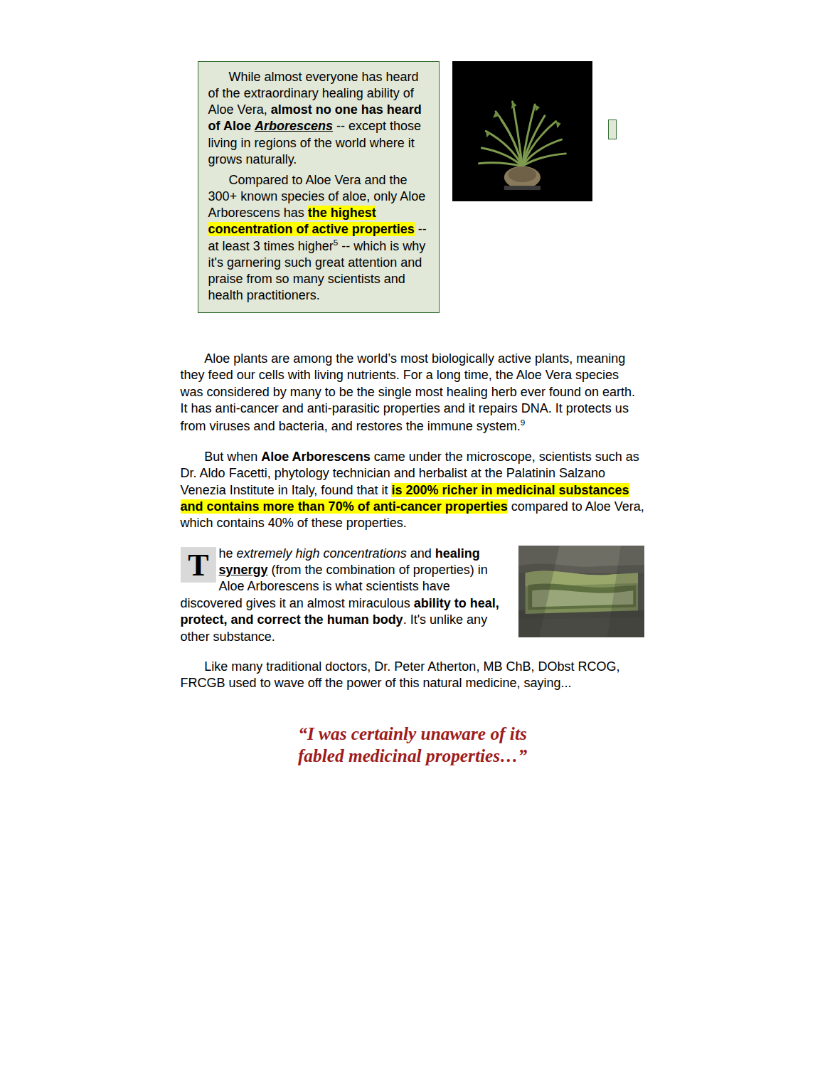While almost everyone has heard of the extraordinary healing ability of Aloe Vera, almost no one has heard of Aloe Arborescens -- except those living in regions of the world where it grows naturally.
Compared to Aloe Vera and the 300+ known species of aloe, only Aloe Arborescens has the highest concentration of active properties -- at least 3 times higher5 -- which is why it's garnering such great attention and praise from so many scientists and health practitioners.
Aloe plants are among the world’s most biologically active plants, meaning they feed our cells with living nutrients. For a long time, the Aloe Vera species was considered by many to be the single most healing herb ever found on earth. It has anti-cancer and anti-parasitic properties and it repairs DNA. It protects us from viruses and bacteria, and restores the immune system.9
But when Aloe Arborescens came under the microscope, scientists such as Dr. Aldo Facetti, phytology technician and herbalist at the Palatinin Salzano Venezia Institute in Italy, found that it is 200% richer in medicinal substances and contains more than 70% of anti-cancer properties compared to Aloe Vera, which contains 40% of these properties.
T
he extremely high concentrations and healing synergy (from the combination of properties) in Aloe Arborescens is what scientists have discovered gives it an almost miraculous ability to heal, protect, and correct the human body. It's unlike any other substance.
Like many traditional doctors, Dr. Peter Atherton, MB ChB, DObst RCOG, FRCGB used to wave off the power of this natural medicine, saying...
“I was certainly unaware of its
fabled medicinal properties…”